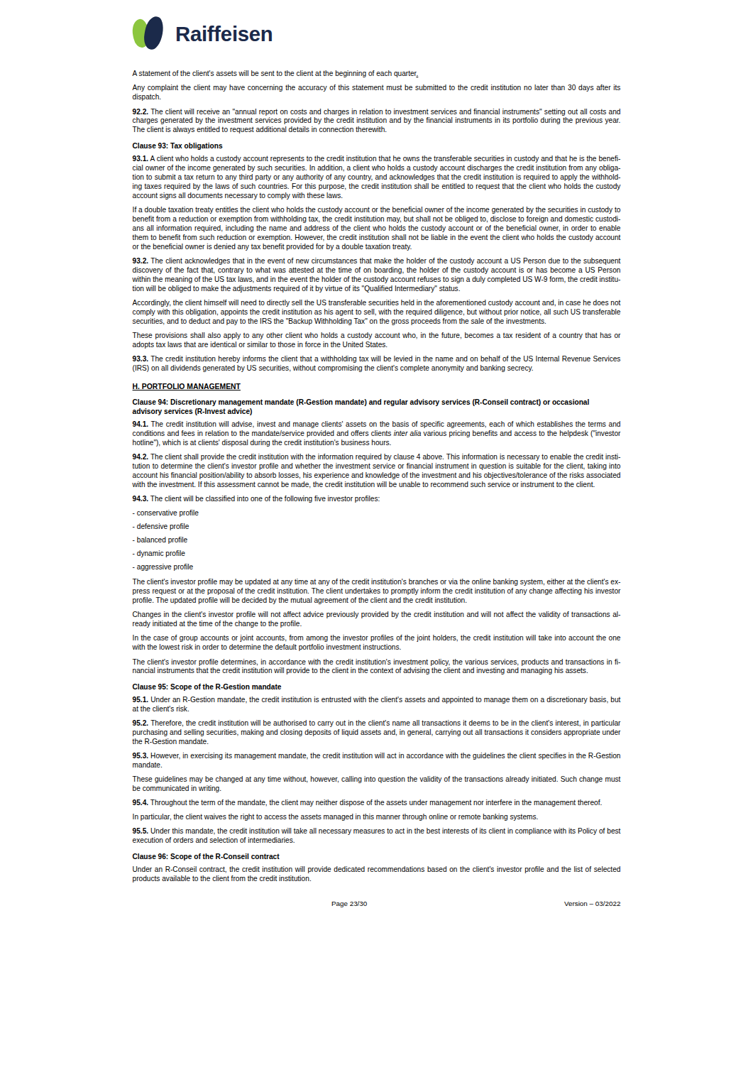Raiffeisen
A statement of the client's assets will be sent to the client at the beginning of each quarter.
Any complaint the client may have concerning the accuracy of this statement must be submitted to the credit institution no later than 30 days after its dispatch.
92.2. The client will receive an "annual report on costs and charges in relation to investment services and financial instruments" setting out all costs and charges generated by the investment services provided by the credit institution and by the financial instruments in its portfolio during the previous year. The client is always entitled to request additional details in connection therewith.
Clause 93: Tax obligations
93.1. A client who holds a custody account represents to the credit institution that he owns the transferable securities in custody and that he is the beneficial owner of the income generated by such securities. In addition, a client who holds a custody account discharges the credit institution from any obligation to submit a tax return to any third party or any authority of any country, and acknowledges that the credit institution is required to apply the withholding taxes required by the laws of such countries. For this purpose, the credit institution shall be entitled to request that the client who holds the custody account signs all documents necessary to comply with these laws.
If a double taxation treaty entitles the client who holds the custody account or the beneficial owner of the income generated by the securities in custody to benefit from a reduction or exemption from withholding tax, the credit institution may, but shall not be obliged to, disclose to foreign and domestic custodians all information required, including the name and address of the client who holds the custody account or of the beneficial owner, in order to enable them to benefit from such reduction or exemption. However, the credit institution shall not be liable in the event the client who holds the custody account or the beneficial owner is denied any tax benefit provided for by a double taxation treaty.
93.2. The client acknowledges that in the event of new circumstances that make the holder of the custody account a US Person due to the subsequent discovery of the fact that, contrary to what was attested at the time of on boarding, the holder of the custody account is or has become a US Person within the meaning of the US tax laws, and in the event the holder of the custody account refuses to sign a duly completed US W-9 form, the credit institution will be obliged to make the adjustments required of it by virtue of its "Qualified Intermediary" status.
Accordingly, the client himself will need to directly sell the US transferable securities held in the aforementioned custody account and, in case he does not comply with this obligation, appoints the credit institution as his agent to sell, with the required diligence, but without prior notice, all such US transferable securities, and to deduct and pay to the IRS the "Backup Withholding Tax" on the gross proceeds from the sale of the investments.
These provisions shall also apply to any other client who holds a custody account who, in the future, becomes a tax resident of a country that has or adopts tax laws that are identical or similar to those in force in the United States.
93.3. The credit institution hereby informs the client that a withholding tax will be levied in the name and on behalf of the US Internal Revenue Services (IRS) on all dividends generated by US securities, without compromising the client's complete anonymity and banking secrecy.
H. Portfolio management
Clause 94: Discretionary management mandate (R-Gestion mandate) and regular advisory services (R-Conseil contract) or occasional advisory services (R-Invest advice)
94.1. The credit institution will advise, invest and manage clients' assets on the basis of specific agreements, each of which establishes the terms and conditions and fees in relation to the mandate/service provided and offers clients inter alia various pricing benefits and access to the helpdesk ("investor hotline"), which is at clients' disposal during the credit institution's business hours.
94.2. The client shall provide the credit institution with the information required by clause 4 above. This information is necessary to enable the credit institution to determine the client's investor profile and whether the investment service or financial instrument in question is suitable for the client, taking into account his financial position/ability to absorb losses, his experience and knowledge of the investment and his objectives/tolerance of the risks associated with the investment. If this assessment cannot be made, the credit institution will be unable to recommend such service or instrument to the client.
94.3. The client will be classified into one of the following five investor profiles:
- conservative profile
- defensive profile
- balanced profile
- dynamic profile
- aggressive profile
The client's investor profile may be updated at any time at any of the credit institution's branches or via the online banking system, either at the client's express request or at the proposal of the credit institution. The client undertakes to promptly inform the credit institution of any change affecting his investor profile. The updated profile will be decided by the mutual agreement of the client and the credit institution.
Changes in the client's investor profile will not affect advice previously provided by the credit institution and will not affect the validity of transactions already initiated at the time of the change to the profile.
In the case of group accounts or joint accounts, from among the investor profiles of the joint holders, the credit institution will take into account the one with the lowest risk in order to determine the default portfolio investment instructions.
The client's investor profile determines, in accordance with the credit institution's investment policy, the various services, products and transactions in financial instruments that the credit institution will provide to the client in the context of advising the client and investing and managing his assets.
Clause 95: Scope of the R-Gestion mandate
95.1. Under an R-Gestion mandate, the credit institution is entrusted with the client's assets and appointed to manage them on a discretionary basis, but at the client's risk.
95.2. Therefore, the credit institution will be authorised to carry out in the client's name all transactions it deems to be in the client's interest, in particular purchasing and selling securities, making and closing deposits of liquid assets and, in general, carrying out all transactions it considers appropriate under the R-Gestion mandate.
95.3. However, in exercising its management mandate, the credit institution will act in accordance with the guidelines the client specifies in the R-Gestion mandate.
These guidelines may be changed at any time without, however, calling into question the validity of the transactions already initiated. Such change must be communicated in writing.
95.4. Throughout the term of the mandate, the client may neither dispose of the assets under management nor interfere in the management thereof.
In particular, the client waives the right to access the assets managed in this manner through online or remote banking systems.
95.5. Under this mandate, the credit institution will take all necessary measures to act in the best interests of its client in compliance with its Policy of best execution of orders and selection of intermediaries.
Clause 96: Scope of the R-Conseil contract
Under an R-Conseil contract, the credit institution will provide dedicated recommendations based on the client's investor profile and the list of selected products available to the client from the credit institution.
Page 23/30
Version – 03/2022